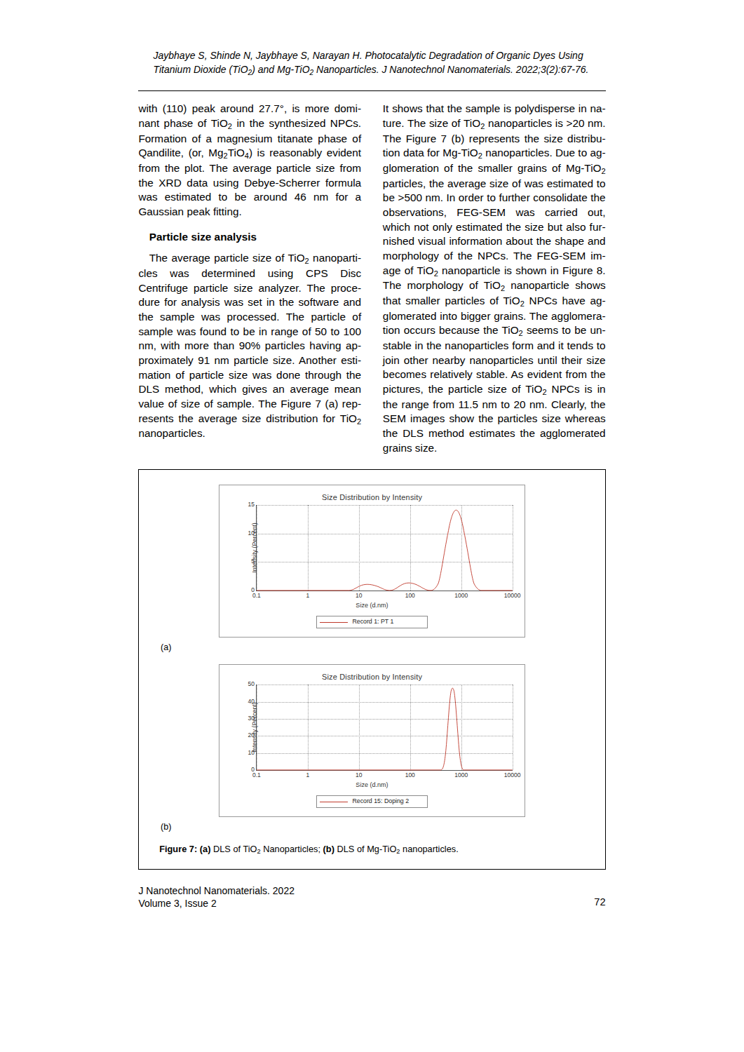Jaybhaye S, Shinde N, Jaybhaye S, Narayan H. Photocatalytic Degradation of Organic Dyes Using Titanium Dioxide (TiO2) and Mg-TiO2 Nanoparticles. J Nanotechnol Nanomaterials. 2022;3(2):67-76.
with (110) peak around 27.7°, is more dominant phase of TiO2 in the synthesized NPCs. Formation of a magnesium titanate phase of Qandilite, (or, Mg2TiO4) is reasonably evident from the plot. The average particle size from the XRD data using Debye-Scherrer formula was estimated to be around 46 nm for a Gaussian peak fitting.
Particle size analysis
The average particle size of TiO2 nanoparticles was determined using CPS Disc Centrifuge particle size analyzer. The procedure for analysis was set in the software and the sample was processed. The particle of sample was found to be in range of 50 to 100 nm, with more than 90% particles having approximately 91 nm particle size. Another estimation of particle size was done through the DLS method, which gives an average mean value of size of sample. The Figure 7 (a) represents the average size distribution for TiO2 nanoparticles.
It shows that the sample is polydisperse in nature. The size of TiO2 nanoparticles is >20 nm. The Figure 7 (b) represents the size distribution data for Mg-TiO2 nanoparticles. Due to agglomeration of the smaller grains of Mg-TiO2 particles, the average size of was estimated to be >500 nm. In order to further consolidate the observations, FEG-SEM was carried out, which not only estimated the size but also furnished visual information about the shape and morphology of the NPCs. The FEG-SEM image of TiO2 nanoparticle is shown in Figure 8. The morphology of TiO2 nanoparticle shows that smaller particles of TiO2 NPCs have agglomerated into bigger grains. The agglomeration occurs because the TiO2 seems to be unstable in the nanoparticles form and it tends to join other nearby nanoparticles until their size becomes relatively stable. As evident from the pictures, the particle size of TiO2 NPCs is in the range from 11.5 nm to 20 nm. Clearly, the SEM images show the particles size whereas the DLS method estimates the agglomerated grains size.
Size Distribution by Intensity
Intensity (Percent) 0 5 10 15
0.1 1 10 100 1000 10000
Size (d.nm)
Record 1: PT 1
(a)
Size Distribution by Intensity
Intensity (Percent) 0 10 20 30 40 50
0.1 1 10 100 1000 10000
Size (d.nm)
Record 15: Doping 2
(b)
Figure 7: (a) DLS of TiO2 Nanoparticles; (b) DLS of Mg-TiO2 nanoparticles.
J Nanotechnol Nanomaterials. 2022
Volume 3, Issue 2
72